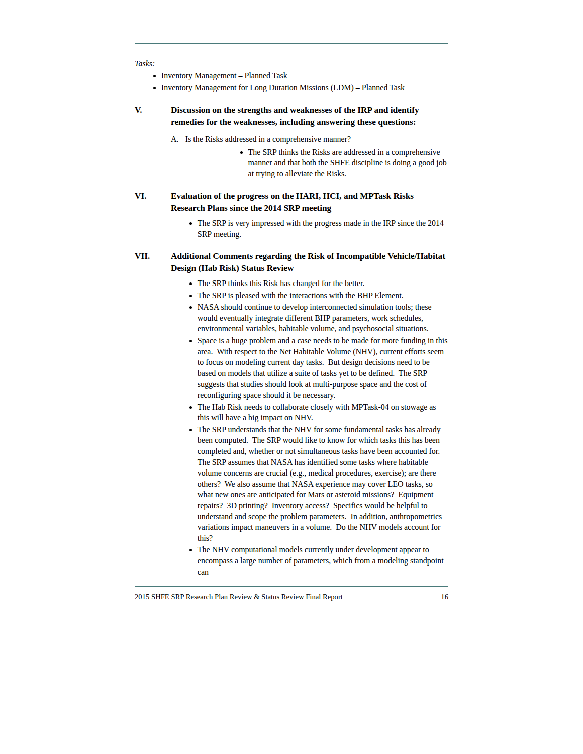Tasks:
Inventory Management – Planned Task
Inventory Management for Long Duration Missions (LDM) – Planned Task
V. Discussion on the strengths and weaknesses of the IRP and identify remedies for the weaknesses, including answering these questions:
A. Is the Risks addressed in a comprehensive manner?
The SRP thinks the Risks are addressed in a comprehensive manner and that both the SHFE discipline is doing a good job at trying to alleviate the Risks.
VI. Evaluation of the progress on the HARI, HCI, and MPTask Risks Research Plans since the 2014 SRP meeting
The SRP is very impressed with the progress made in the IRP since the 2014 SRP meeting.
VII. Additional Comments regarding the Risk of Incompatible Vehicle/Habitat Design (Hab Risk) Status Review
The SRP thinks this Risk has changed for the better.
The SRP is pleased with the interactions with the BHP Element.
NASA should continue to develop interconnected simulation tools; these would eventually integrate different BHP parameters, work schedules, environmental variables, habitable volume, and psychosocial situations.
Space is a huge problem and a case needs to be made for more funding in this area. With respect to the Net Habitable Volume (NHV), current efforts seem to focus on modeling current day tasks. But design decisions need to be based on models that utilize a suite of tasks yet to be defined. The SRP suggests that studies should look at multi-purpose space and the cost of reconfiguring space should it be necessary.
The Hab Risk needs to collaborate closely with MPTask-04 on stowage as this will have a big impact on NHV.
The SRP understands that the NHV for some fundamental tasks has already been computed. The SRP would like to know for which tasks this has been completed and, whether or not simultaneous tasks have been accounted for. The SRP assumes that NASA has identified some tasks where habitable volume concerns are crucial (e.g., medical procedures, exercise); are there others? We also assume that NASA experience may cover LEO tasks, so what new ones are anticipated for Mars or asteroid missions? Equipment repairs? 3D printing? Inventory access? Specifics would be helpful to understand and scope the problem parameters. In addition, anthropometrics variations impact maneuvers in a volume. Do the NHV models account for this?
The NHV computational models currently under development appear to encompass a large number of parameters, which from a modeling standpoint can
2015 SHFE SRP Research Plan Review & Status Review Final Report 16